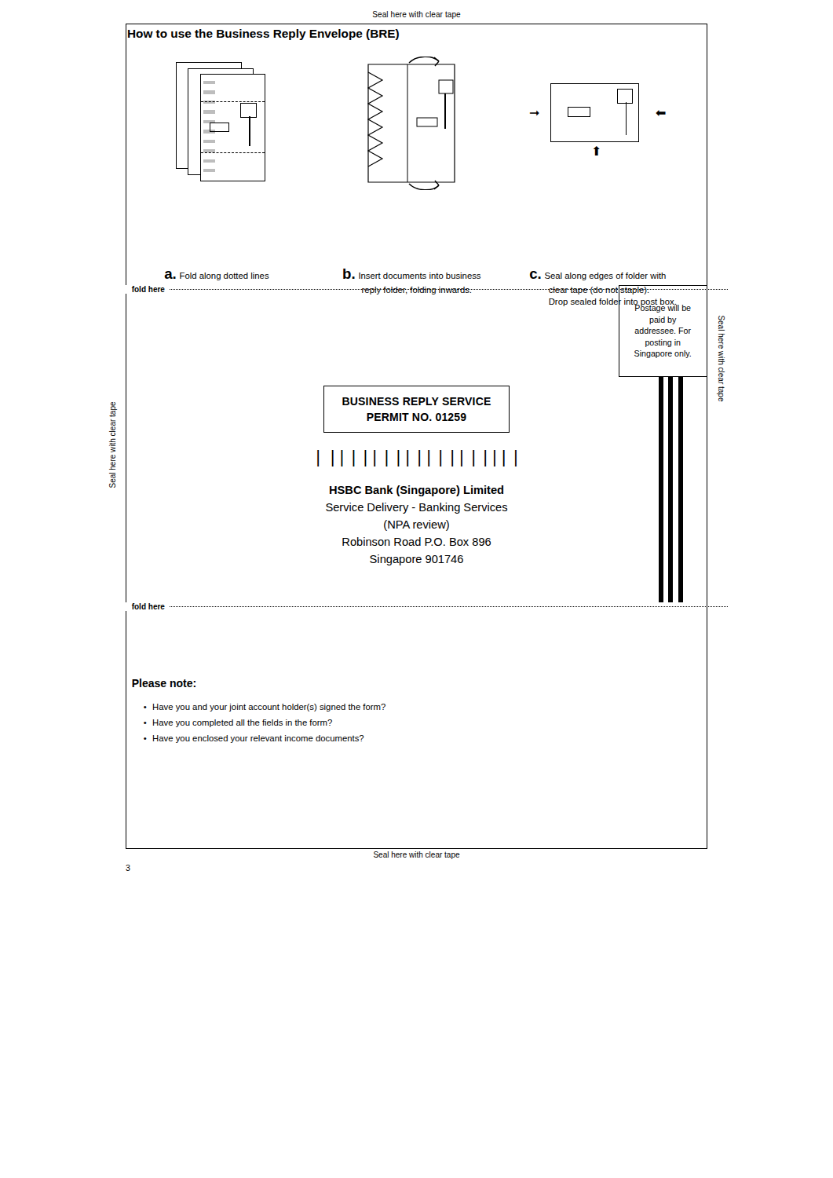Seal here with clear tape
Seal here with clear tape
Seal here with clear tape
How to use the Business Reply Envelope (BRE)
➞
⬅
⬆
a. Fold along dotted lines
b. Insert documents into business
reply folder, folding inwards.
c. Seal along edges of folder with
clear tape (do not staple).
Drop sealed folder into post box.
fold here
Postage will be
paid by
addressee. For
posting in
Singapore only.
BUSINESS REPLY SERVICE
PERMIT NO. 01259
|  || | || | || || | || | ||| |
HSBC Bank (Singapore) Limited
Service Delivery - Banking Services
(NPA review)
Robinson Road P.O. Box 896
Singapore 901746
fold here
Please note:
Have you and your joint account holder(s) signed the form?
Have you completed all the fields in the form?
Have you enclosed your relevant income documents?
Seal here with clear tape
3